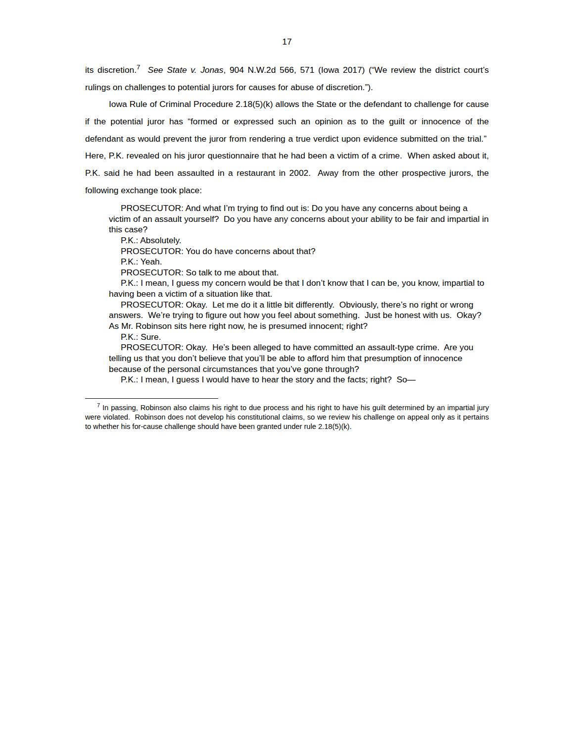17
its discretion.7 See State v. Jonas, 904 N.W.2d 566, 571 (Iowa 2017) (“We review the district court’s rulings on challenges to potential jurors for causes for abuse of discretion.”).
Iowa Rule of Criminal Procedure 2.18(5)(k) allows the State or the defendant to challenge for cause if the potential juror has “formed or expressed such an opinion as to the guilt or innocence of the defendant as would prevent the juror from rendering a true verdict upon evidence submitted on the trial.” Here, P.K. revealed on his juror questionnaire that he had been a victim of a crime. When asked about it, P.K. said he had been assaulted in a restaurant in 2002. Away from the other prospective jurors, the following exchange took place:
PROSECUTOR: And what I’m trying to find out is: Do you have any concerns about being a victim of an assault yourself? Do you have any concerns about your ability to be fair and impartial in this case?
P.K.: Absolutely.
PROSECUTOR: You do have concerns about that?
P.K.: Yeah.
PROSECUTOR: So talk to me about that.
P.K.: I mean, I guess my concern would be that I don’t know that I can be, you know, impartial to having been a victim of a situation like that.
PROSECUTOR: Okay. Let me do it a little bit differently. Obviously, there’s no right or wrong answers. We’re trying to figure out how you feel about something. Just be honest with us. Okay? As Mr. Robinson sits here right now, he is presumed innocent; right?
P.K.: Sure.
PROSECUTOR: Okay. He’s been alleged to have committed an assault-type crime. Are you telling us that you don’t believe that you’ll be able to afford him that presumption of innocence because of the personal circumstances that you’ve gone through?
P.K.: I mean, I guess I would have to hear the story and the facts; right? So—
7 In passing, Robinson also claims his right to due process and his right to have his guilt determined by an impartial jury were violated. Robinson does not develop his constitutional claims, so we review his challenge on appeal only as it pertains to whether his for-cause challenge should have been granted under rule 2.18(5)(k).